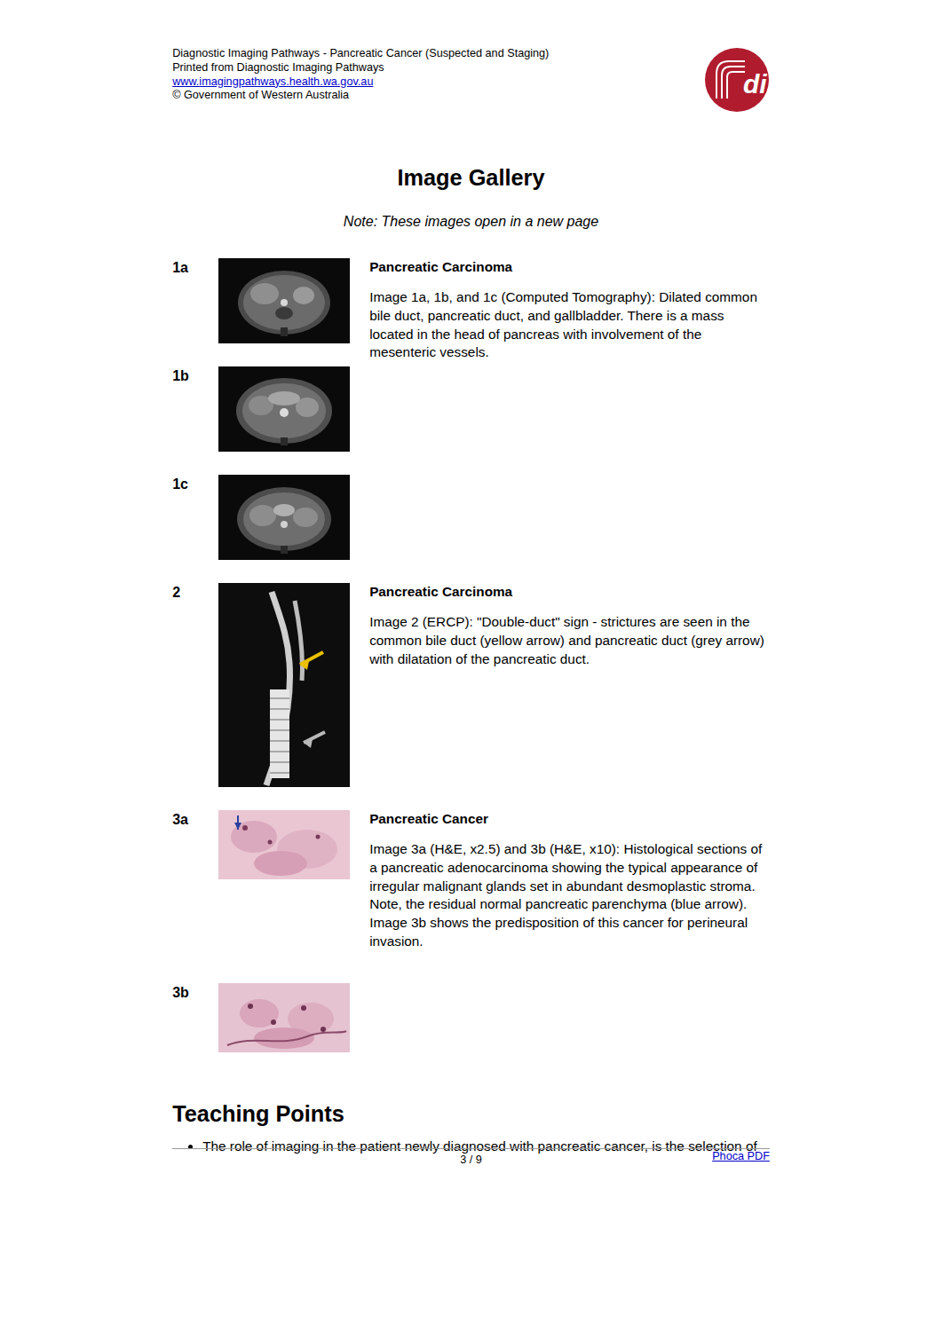Diagnostic Imaging Pathways - Pancreatic Cancer (Suspected and Staging)
Printed from Diagnostic Imaging Pathways
www.imagingpathways.health.wa.gov.au
© Government of Western Australia
dip
Image Gallery
Note: These images open in a new page
| 1a | | Pancreatic Carcinoma Image 1a, 1b, and 1c (Computed Tomography): Dilated common bile duct, pancreatic duct, and gallbladder. There is a mass located in the head of pancreas with involvement of the mesenteric vessels. |
| 1b | |
| 1c | |
| 2 | | Pancreatic Carcinoma Image 2 (ERCP): "Double-duct" sign - strictures are seen in the common bile duct (yellow arrow) and pancreatic duct (grey arrow) with dilatation of the pancreatic duct. |
| 3a | | Pancreatic Cancer Image 3a (H&E, x2.5) and 3b (H&E, x10): Histological sections of a pancreatic adenocarcinoma showing the typical appearance of irregular malignant glands set in abundant desmoplastic stroma. Note, the residual normal pancreatic parenchyma (blue arrow). Image 3b shows the predisposition of this cancer for perineural invasion. |
| 3b | | |
Teaching Points
The role of imaging in the patient newly diagnosed with pancreatic cancer, is the selection of
3 / 9
Phoca PDF